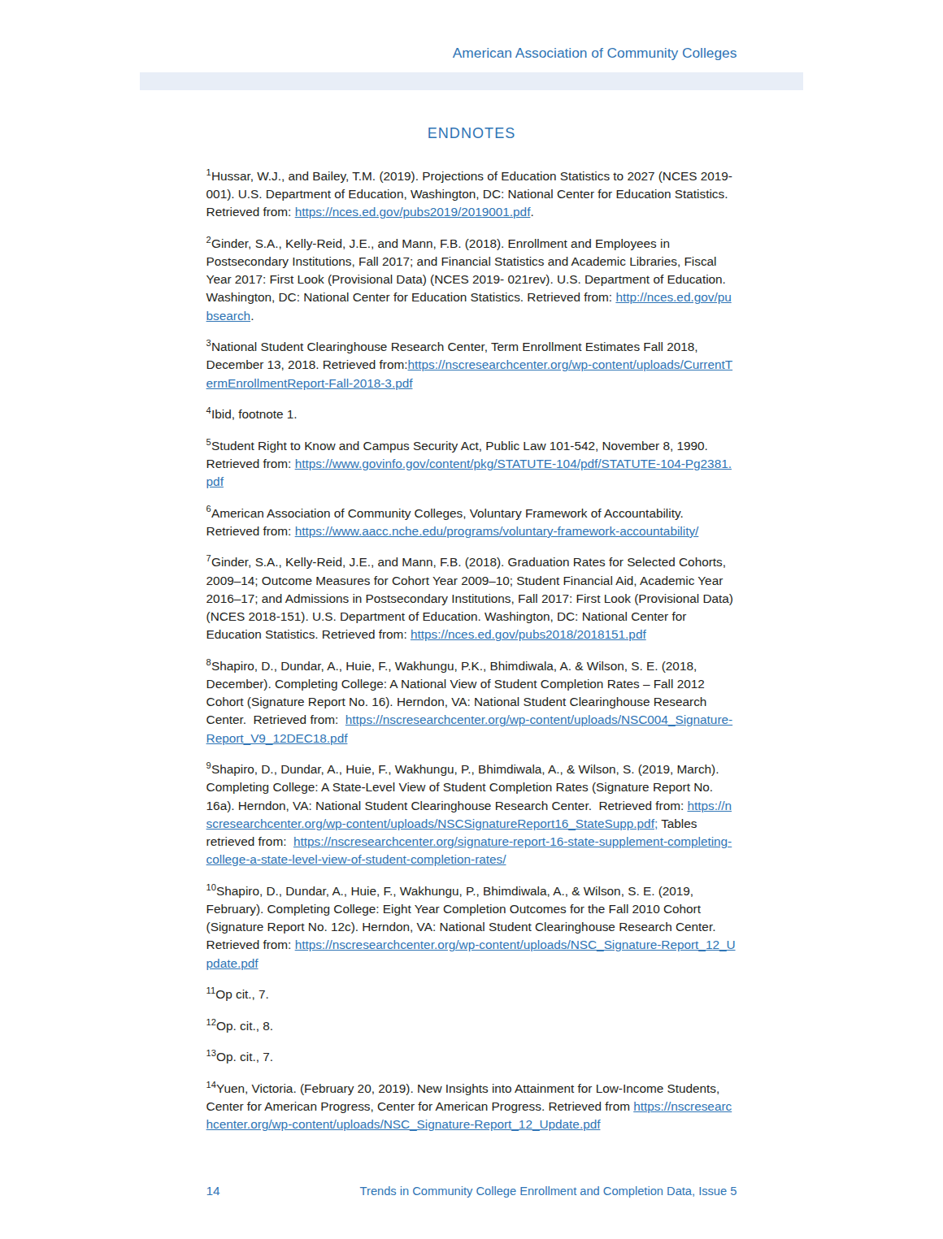American Association of Community Colleges
ENDNOTES
Hussar, W.J., and Bailey, T.M. (2019). Projections of Education Statistics to 2027 (NCES 2019-001). U.S. Department of Education, Washington, DC: National Center for Education Statistics. Retrieved from: https://nces.ed.gov/pubs2019/2019001.pdf.
Ginder, S.A., Kelly-Reid, J.E., and Mann, F.B. (2018). Enrollment and Employees in Postsecondary Institutions, Fall 2017; and Financial Statistics and Academic Libraries, Fiscal Year 2017: First Look (Provisional Data) (NCES 2019- 021rev). U.S. Department of Education. Washington, DC: National Center for Education Statistics. Retrieved from: http://nces.ed.gov/pubsearch.
National Student Clearinghouse Research Center, Term Enrollment Estimates Fall 2018, December 13, 2018. Retrieved from:https://nscresearchcenter.org/wp-content/uploads/CurrentTermEnrollmentReport-Fall-2018-3.pdf
Ibid, footnote 1.
Student Right to Know and Campus Security Act, Public Law 101-542, November 8, 1990. Retrieved from: https://www.govinfo.gov/content/pkg/STATUTE-104/pdf/STATUTE-104-Pg2381.pdf
American Association of Community Colleges, Voluntary Framework of Accountability. Retrieved from: https://www.aacc.nche.edu/programs/voluntary-framework-accountability/
Ginder, S.A., Kelly-Reid, J.E., and Mann, F.B. (2018). Graduation Rates for Selected Cohorts, 2009–14; Outcome Measures for Cohort Year 2009–10; Student Financial Aid, Academic Year 2016–17; and Admissions in Postsecondary Institutions, Fall 2017: First Look (Provisional Data) (NCES 2018-151). U.S. Department of Education. Washington, DC: National Center for Education Statistics. Retrieved from: https://nces.ed.gov/pubs2018/2018151.pdf
Shapiro, D., Dundar, A., Huie, F., Wakhungu, P.K., Bhimdiwala, A. & Wilson, S. E. (2018, December). Completing College: A National View of Student Completion Rates – Fall 2012 Cohort (Signature Report No. 16). Herndon, VA: National Student Clearinghouse Research Center. Retrieved from: https://nscresearchcenter.org/wp-content/uploads/NSC004_Signature-Report_V9_12DEC18.pdf
Shapiro, D., Dundar, A., Huie, F., Wakhungu, P., Bhimdiwala, A., & Wilson, S. (2019, March). Completing College: A State-Level View of Student Completion Rates (Signature Report No. 16a). Herndon, VA: National Student Clearinghouse Research Center. Retrieved from: https://nscresearchcenter.org/wp-content/uploads/NSCSignatureReport16_StateSupp.pdf; Tables retrieved from: https://nscresearchcenter.org/signature-report-16-state-supplement-completing-college-a-state-level-view-of-student-completion-rates/
Shapiro, D., Dundar, A., Huie, F., Wakhungu, P., Bhimdiwala, A., & Wilson, S. E. (2019, February). Completing College: Eight Year Completion Outcomes for the Fall 2010 Cohort (Signature Report No. 12c). Herndon, VA: National Student Clearinghouse Research Center. Retrieved from: https://nscresearchcenter.org/wp-content/uploads/NSC_Signature-Report_12_Update.pdf
Op cit., 7.
Op. cit., 8.
Op. cit., 7.
Yuen, Victoria. (February 20, 2019). New Insights into Attainment for Low-Income Students, Center for American Progress, Center for American Progress. Retrieved from https://nscresearchcenter.org/wp-content/uploads/NSC_Signature-Report_12_Update.pdf
14 Trends in Community College Enrollment and Completion Data, Issue 5